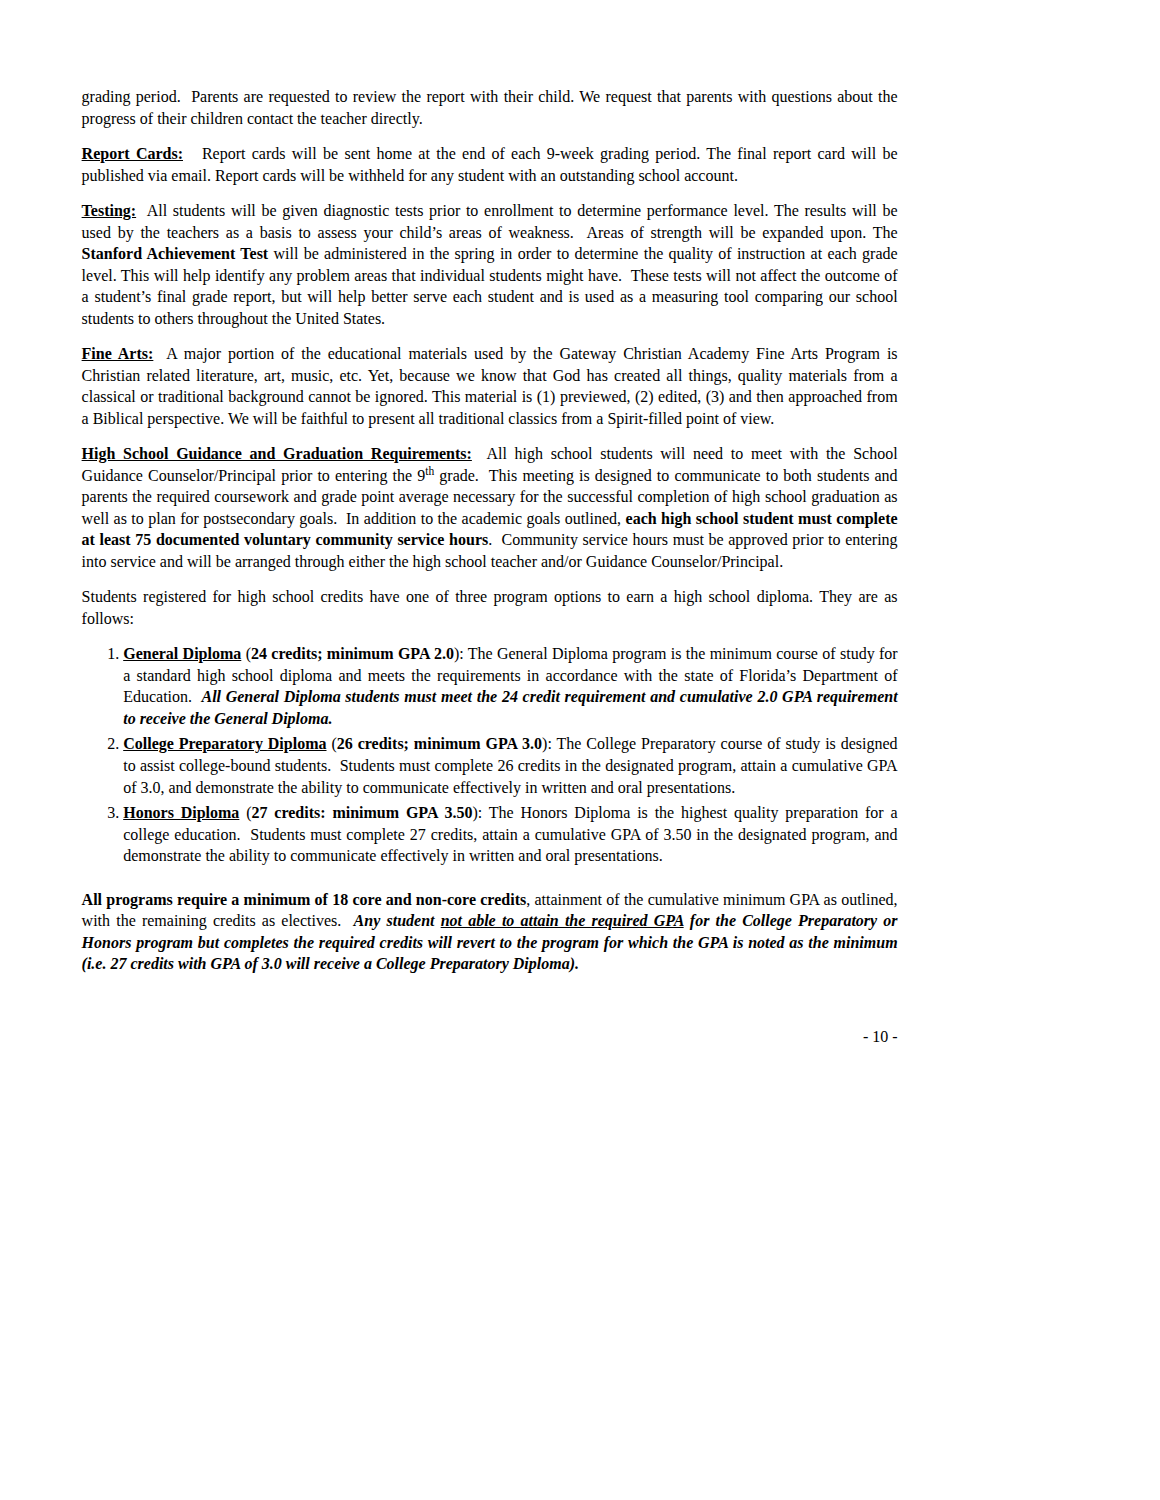grading period. Parents are requested to review the report with their child. We request that parents with questions about the progress of their children contact the teacher directly.
Report Cards: Report cards will be sent home at the end of each 9-week grading period. The final report card will be published via email. Report cards will be withheld for any student with an outstanding school account.
Testing: All students will be given diagnostic tests prior to enrollment to determine performance level. The results will be used by the teachers as a basis to assess your child’s areas of weakness. Areas of strength will be expanded upon. The Stanford Achievement Test will be administered in the spring in order to determine the quality of instruction at each grade level. This will help identify any problem areas that individual students might have. These tests will not affect the outcome of a student’s final grade report, but will help better serve each student and is used as a measuring tool comparing our school students to others throughout the United States.
Fine Arts: A major portion of the educational materials used by the Gateway Christian Academy Fine Arts Program is Christian related literature, art, music, etc. Yet, because we know that God has created all things, quality materials from a classical or traditional background cannot be ignored. This material is (1) previewed, (2) edited, (3) and then approached from a Biblical perspective. We will be faithful to present all traditional classics from a Spirit-filled point of view.
High School Guidance and Graduation Requirements: All high school students will need to meet with the School Guidance Counselor/Principal prior to entering the 9th grade. This meeting is designed to communicate to both students and parents the required coursework and grade point average necessary for the successful completion of high school graduation as well as to plan for postsecondary goals. In addition to the academic goals outlined, each high school student must complete at least 75 documented voluntary community service hours. Community service hours must be approved prior to entering into service and will be arranged through either the high school teacher and/or Guidance Counselor/Principal.
Students registered for high school credits have one of three program options to earn a high school diploma. They are as follows:
General Diploma (24 credits; minimum GPA 2.0): The General Diploma program is the minimum course of study for a standard high school diploma and meets the requirements in accordance with the state of Florida’s Department of Education. All General Diploma students must meet the 24 credit requirement and cumulative 2.0 GPA requirement to receive the General Diploma.
College Preparatory Diploma (26 credits; minimum GPA 3.0): The College Preparatory course of study is designed to assist college-bound students. Students must complete 26 credits in the designated program, attain a cumulative GPA of 3.0, and demonstrate the ability to communicate effectively in written and oral presentations.
Honors Diploma (27 credits: minimum GPA 3.50): The Honors Diploma is the highest quality preparation for a college education. Students must complete 27 credits, attain a cumulative GPA of 3.50 in the designated program, and demonstrate the ability to communicate effectively in written and oral presentations.
All programs require a minimum of 18 core and non-core credits, attainment of the cumulative minimum GPA as outlined, with the remaining credits as electives. Any student not able to attain the required GPA for the College Preparatory or Honors program but completes the required credits will revert to the program for which the GPA is noted as the minimum (i.e. 27 credits with GPA of 3.0 will receive a College Preparatory Diploma).
- 10 -